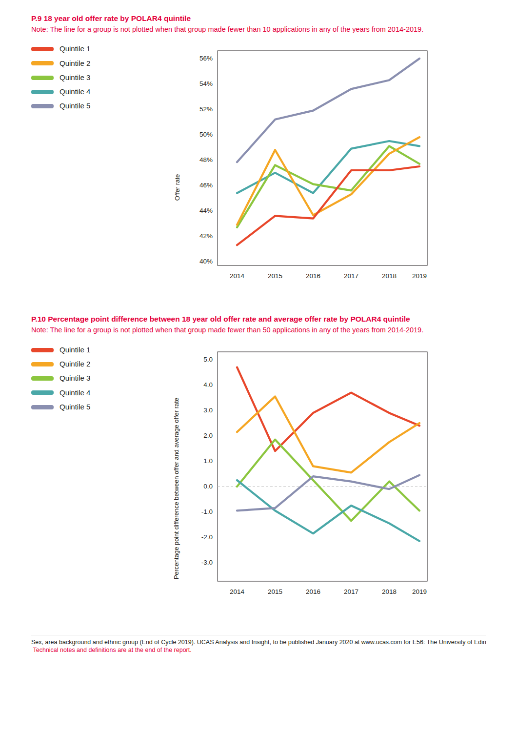P.9 18 year old offer rate by POLAR4 quintile
Note: The line for a group is not plotted when that group made fewer than 10 applications in any of the years from 2014-2019.
Quintile 1
Quintile 2
Quintile 3
Quintile 4
Quintile 5
Offer rate 56% 54% 52% 50% 48% 46% 44% 42% 40% 2014 2015 2016 2017 2018 2019 Series: y = 36 + (56 - value)*26 (value in %, 56% -> y=36, 40% -> y=452)
P.10 Percentage point difference between 18 year old offer rate and average offer rate by POLAR4 quintile
Note: The line for a group is not plotted when that group made fewer than 50 applications in any of the years from 2014-2019.
Quintile 1
Quintile 2
Quintile 3
Quintile 4
Quintile 5
Percentage point difference between offer and average offer rate 5.0 4.0 3.0 2.0 1.0 0.0 -1.0 -2.0 -3.0 2014 2015 2016 2017 2018 2019
Sex, area background and ethnic group (End of Cycle 2019). UCAS Analysis and Insight, to be published January 2020 at www.ucas.com for E56: The University of Edinburgh
Technical notes and definitions are at the end of the report.